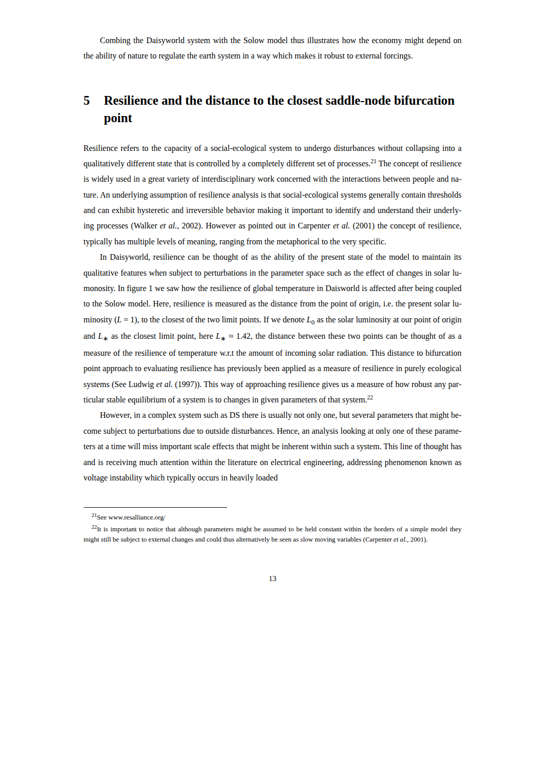Combing the Daisyworld system with the Solow model thus illustrates how the economy might depend on the ability of nature to regulate the earth system in a way which makes it robust to external forcings.
5 Resilience and the distance to the closest saddle-node bifurcation point
Resilience refers to the capacity of a social-ecological system to undergo disturbances without collapsing into a qualitatively different state that is controlled by a completely different set of processes.21 The concept of resilience is widely used in a great variety of interdisciplinary work concerned with the interactions between people and nature. An underlying assumption of resilience analysis is that social-ecological systems generally contain thresholds and can exhibit hysteretic and irreversible behavior making it important to identify and understand their underlying processes (Walker et al., 2002). However as pointed out in Carpenter et al. (2001) the concept of resilience, typically has multiple levels of meaning, ranging from the metaphorical to the very specific.
In Daisyworld, resilience can be thought of as the ability of the present state of the model to maintain its qualitative features when subject to perturbations in the parameter space such as the effect of changes in solar lumonosity. In figure 1 we saw how the resilience of global temperature in Daisworld is affected after being coupled to the Solow model. Here, resilience is measured as the distance from the point of origin, i.e. the present solar luminosity (L = 1), to the closest of the two limit points. If we denote L0 as the solar luminosity at our point of origin and L∗ as the closest limit point, here L∗ ≈ 1.42, the distance between these two points can be thought of as a measure of the resilience of temperature w.r.t the amount of incoming solar radiation. This distance to bifurcation point approach to evaluating resilience has previously been applied as a measure of resilience in purely ecological systems (See Ludwig et al. (1997)). This way of approaching resilience gives us a measure of how robust any particular stable equilibrium of a system is to changes in given parameters of that system.22
However, in a complex system such as DS there is usually not only one, but several parameters that might become subject to perturbations due to outside disturbances. Hence, an analysis looking at only one of these parameters at a time will miss important scale effects that might be inherent within such a system. This line of thought has and is receiving much attention within the literature on electrical engineering, addressing phenomenon known as voltage instability which typically occurs in heavily loaded
21See www.resalliance.org/
22It is important to notice that although parameters might be assumed to be held constant within the borders of a simple model they might still be subject to external changes and could thus alternatively be seen as slow moving variables (Carpenter et al., 2001).
13